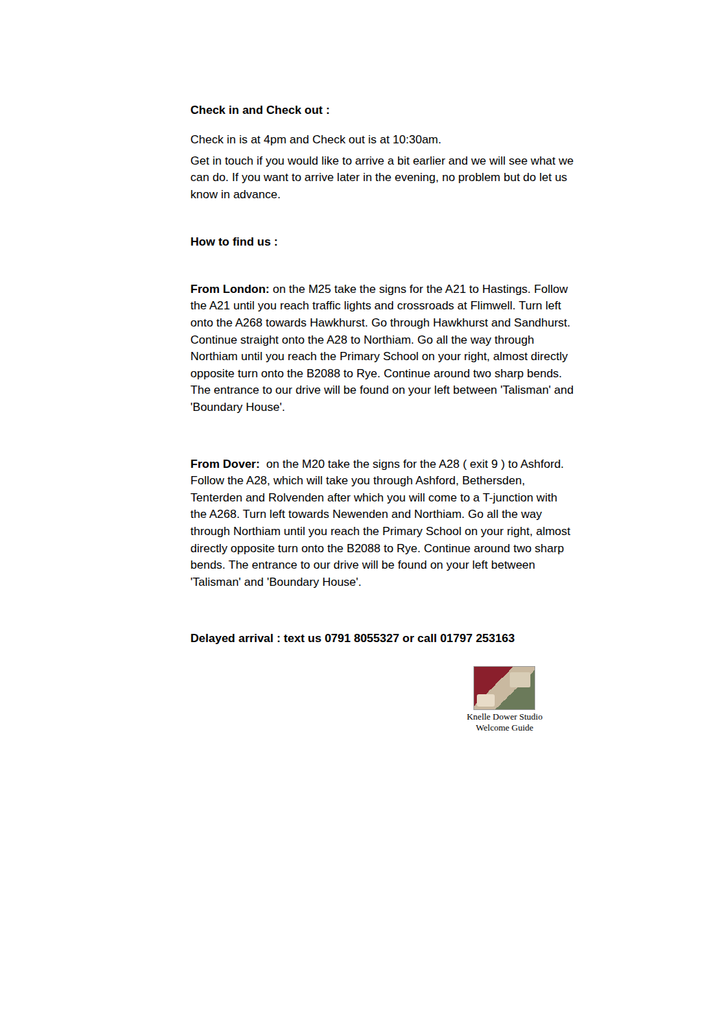Check in and Check out :
Check in is at 4pm and Check out is at 10:30am.
Get in touch if you would like to arrive a bit earlier and we will see what we can do. If you want to arrive later in the evening, no problem but do let us know in advance.
How to find us :
From London: on the M25 take the signs for the A21 to Hastings. Follow the A21 until you reach traffic lights and crossroads at Flimwell. Turn left onto the A268 towards Hawkhurst. Go through Hawkhurst and Sandhurst. Continue straight onto the A28 to Northiam. Go all the way through Northiam until you reach the Primary School on your right, almost directly opposite turn onto the B2088 to Rye. Continue around two sharp bends. The entrance to our drive will be found on your left between 'Talisman' and 'Boundary House'.
From Dover: on the M20 take the signs for the A28 ( exit 9 ) to Ashford. Follow the A28, which will take you through Ashford, Bethersden, Tenterden and Rolvenden after which you will come to a T-junction with the A268. Turn left towards Newenden and Northiam. Go all the way through Northiam until you reach the Primary School on your right, almost directly opposite turn onto the B2088 to Rye. Continue around two sharp bends. The entrance to our drive will be found on your left between 'Talisman' and 'Boundary House'.
Delayed arrival : text us 0791 8055327 or call 01797 253163
Knelle Dower Studio
Welcome Guide